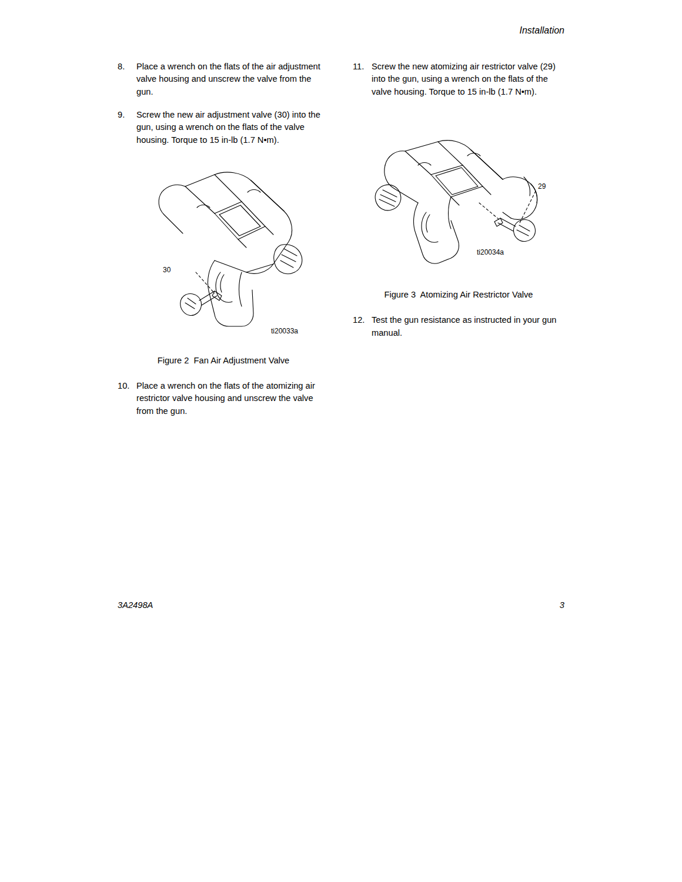Installation
8. Place a wrench on the flats of the air adjustment valve housing and unscrew the valve from the gun.
9. Screw the new air adjustment valve (30) into the gun, using a wrench on the flats of the valve housing. Torque to 15 in-lb (1.7 N•m).
30 ti20033a
Figure 2 Fan Air Adjustment Valve
10. Place a wrench on the flats of the atomizing air restrictor valve housing and unscrew the valve from the gun.
11. Screw the new atomizing air restrictor valve (29) into the gun, using a wrench on the flats of the valve housing. Torque to 15 in-lb (1.7 N•m).
29 ti20034a
Figure 3 Atomizing Air Restrictor Valve
12. Test the gun resistance as instructed in your gun manual.
3A2498A 3